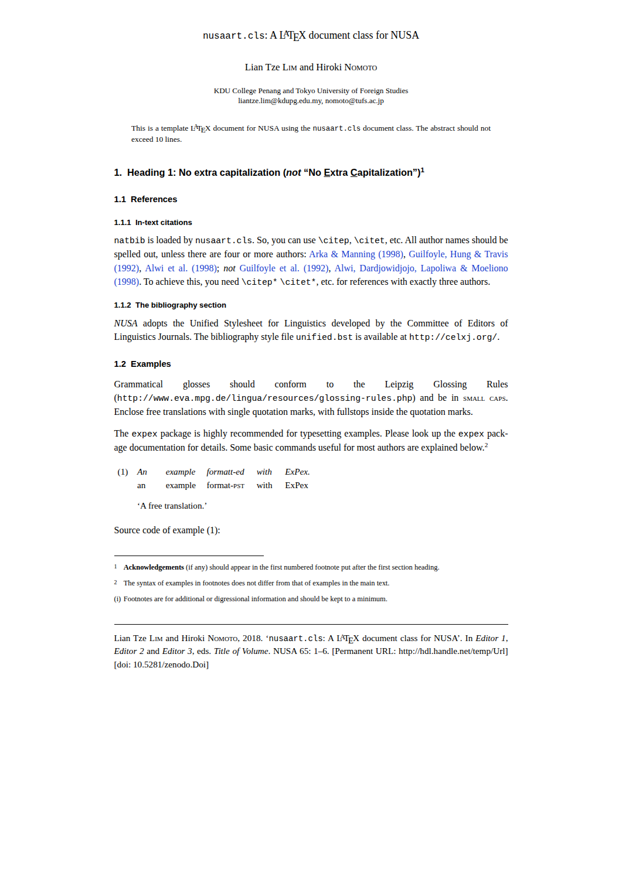nusaart.cls: A LATEX document class for NUSA
Lian Tze Lim and Hiroki Nomoto
KDU College Penang and Tokyo University of Foreign Studies
liantze.lim@kdupg.edu.my, nomoto@tufs.ac.jp
This is a template LATEX document for NUSA using the nusaart.cls document class. The abstract should not exceed 10 lines.
1. Heading 1: No extra capitalization (not “No Extra Capitalization”)1
1.1 References
1.1.1 In-text citations
natbib is loaded by nusaart.cls. So, you can use \citep, \citet, etc. All author names should be spelled out, unless there are four or more authors: Arka & Manning (1998), Guilfoyle, Hung & Travis (1992), Alwi et al. (1998); not Guilfoyle et al. (1992), Alwi, Dardjowidjojo, Lapoliwa & Moeliono (1998). To achieve this, you need \citep* \citet*, etc. for references with exactly three authors.
1.1.2 The bibliography section
NUSA adopts the Unified Stylesheet for Linguistics developed by the Committee of Editors of Linguistics Journals. The bibliography style file unified.bst is available at http://celxj.org/.
1.2 Examples
Grammatical glosses should conform to the Leipzig Glossing Rules (http://www.eva.mpg.de/lingua/resources/glossing-rules.php) and be in small caps. Enclose free translations with single quotation marks, with fullstops inside the quotation marks.
The expex package is highly recommended for typesetting examples. Please look up the expex package documentation for details. Some basic commands useful for most authors are explained below.2
(1)
An example formatt-ed with ExPex.
an example format-pst with ExPex
‘A free translation.’
Source code of example (1):
1 Acknowledgements (if any) should appear in the first numbered footnote put after the first section heading.
2 The syntax of examples in footnotes does not differ from that of examples in the main text.
(i) Footnotes are for additional or digressional information and should be kept to a minimum.
Lian Tze Lim and Hiroki Nomoto, 2018. ‘nusaart.cls: A LATEX document class for NUSA’. In Editor 1, Editor 2 and Editor 3, eds. Title of Volume. NUSA 65: 1–6. [Permanent URL: http://hdl.handle.net/temp/Url] [doi: 10.5281/zenodo.Doi]